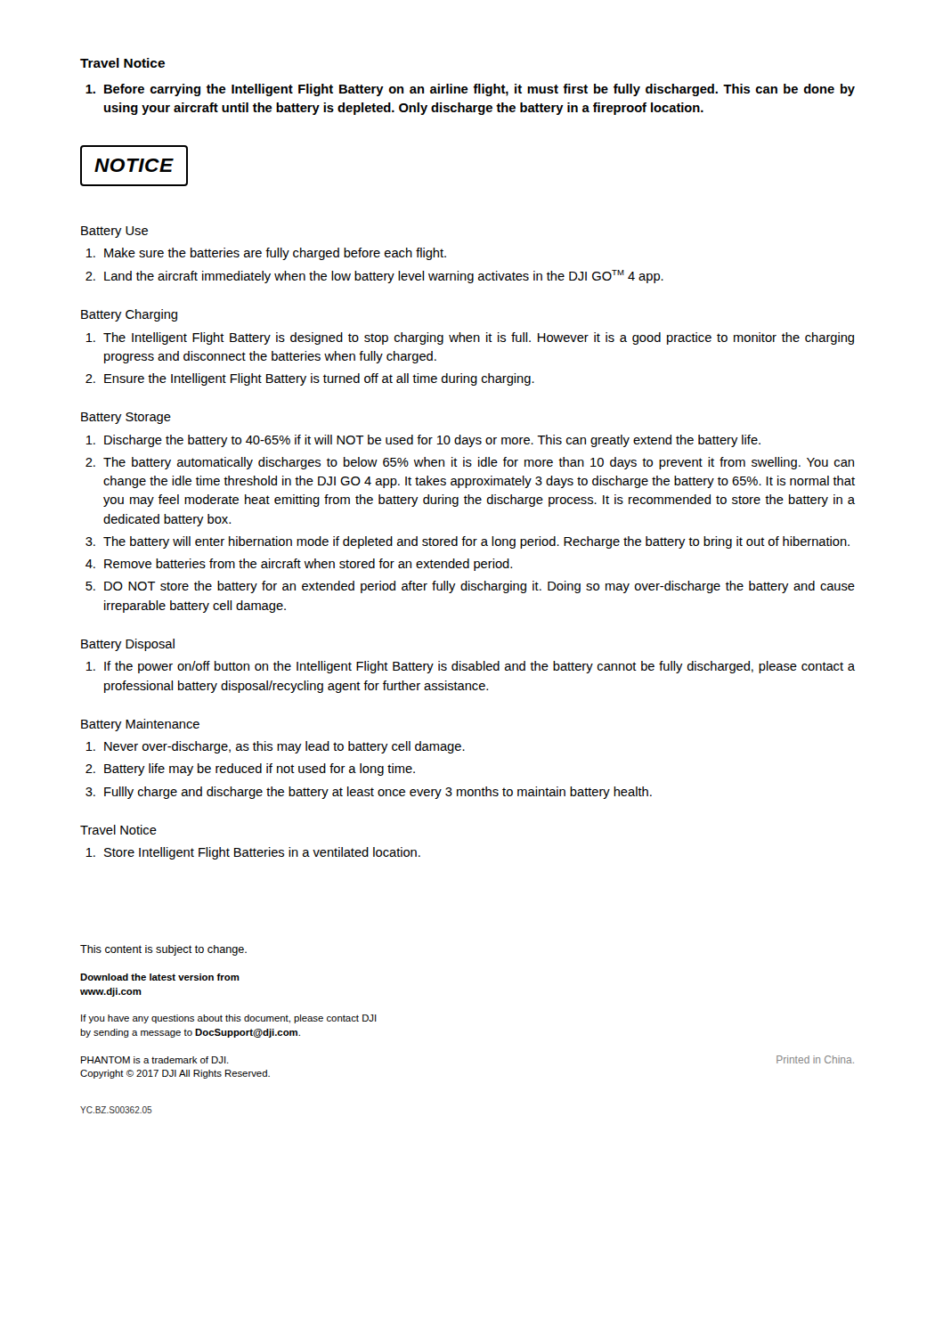Travel Notice
Before carrying the Intelligent Flight Battery on an airline flight, it must first be fully discharged. This can be done by using your aircraft until the battery is depleted. Only discharge the battery in a fireproof location.
NOTICE
Battery Use
Make sure the batteries are fully charged before each flight.
Land the aircraft immediately when the low battery level warning activates in the DJI GOTM 4 app.
Battery Charging
The Intelligent Flight Battery is designed to stop charging when it is full. However it is a good practice to monitor the charging progress and disconnect the batteries when fully charged.
Ensure the Intelligent Flight Battery is turned off at all time during charging.
Battery Storage
Discharge the battery to 40-65% if it will NOT be used for 10 days or more. This can greatly extend the battery life.
The battery automatically discharges to below 65% when it is idle for more than 10 days to prevent it from swelling. You can change the idle time threshold in the DJI GO 4 app. It takes approximately 3 days to discharge the battery to 65%. It is normal that you may feel moderate heat emitting from the battery during the discharge process. It is recommended to store the battery in a dedicated battery box.
The battery will enter hibernation mode if depleted and stored for a long period. Recharge the battery to bring it out of hibernation.
Remove batteries from the aircraft when stored for an extended period.
DO NOT store the battery for an extended period after fully discharging it. Doing so may over-discharge the battery and cause irreparable battery cell damage.
Battery Disposal
If the power on/off button on the Intelligent Flight Battery is disabled and the battery cannot be fully discharged, please contact a professional battery disposal/recycling agent for further assistance.
Battery Maintenance
Never over-discharge, as this may lead to battery cell damage.
Battery life may be reduced if not used for a long time.
Fullly charge and discharge the battery at least once every 3 months to maintain battery health.
Travel Notice
Store Intelligent Flight Batteries in a ventilated location.
This content is subject to change.
Download the latest version from
www.dji.com
If you have any questions about this document, please contact DJI
by sending a message to DocSupport@dji.com.
PHANTOM is a trademark of DJI.
Copyright © 2017 DJI All Rights Reserved.
Printed in China.
YC.BZ.S00362.05